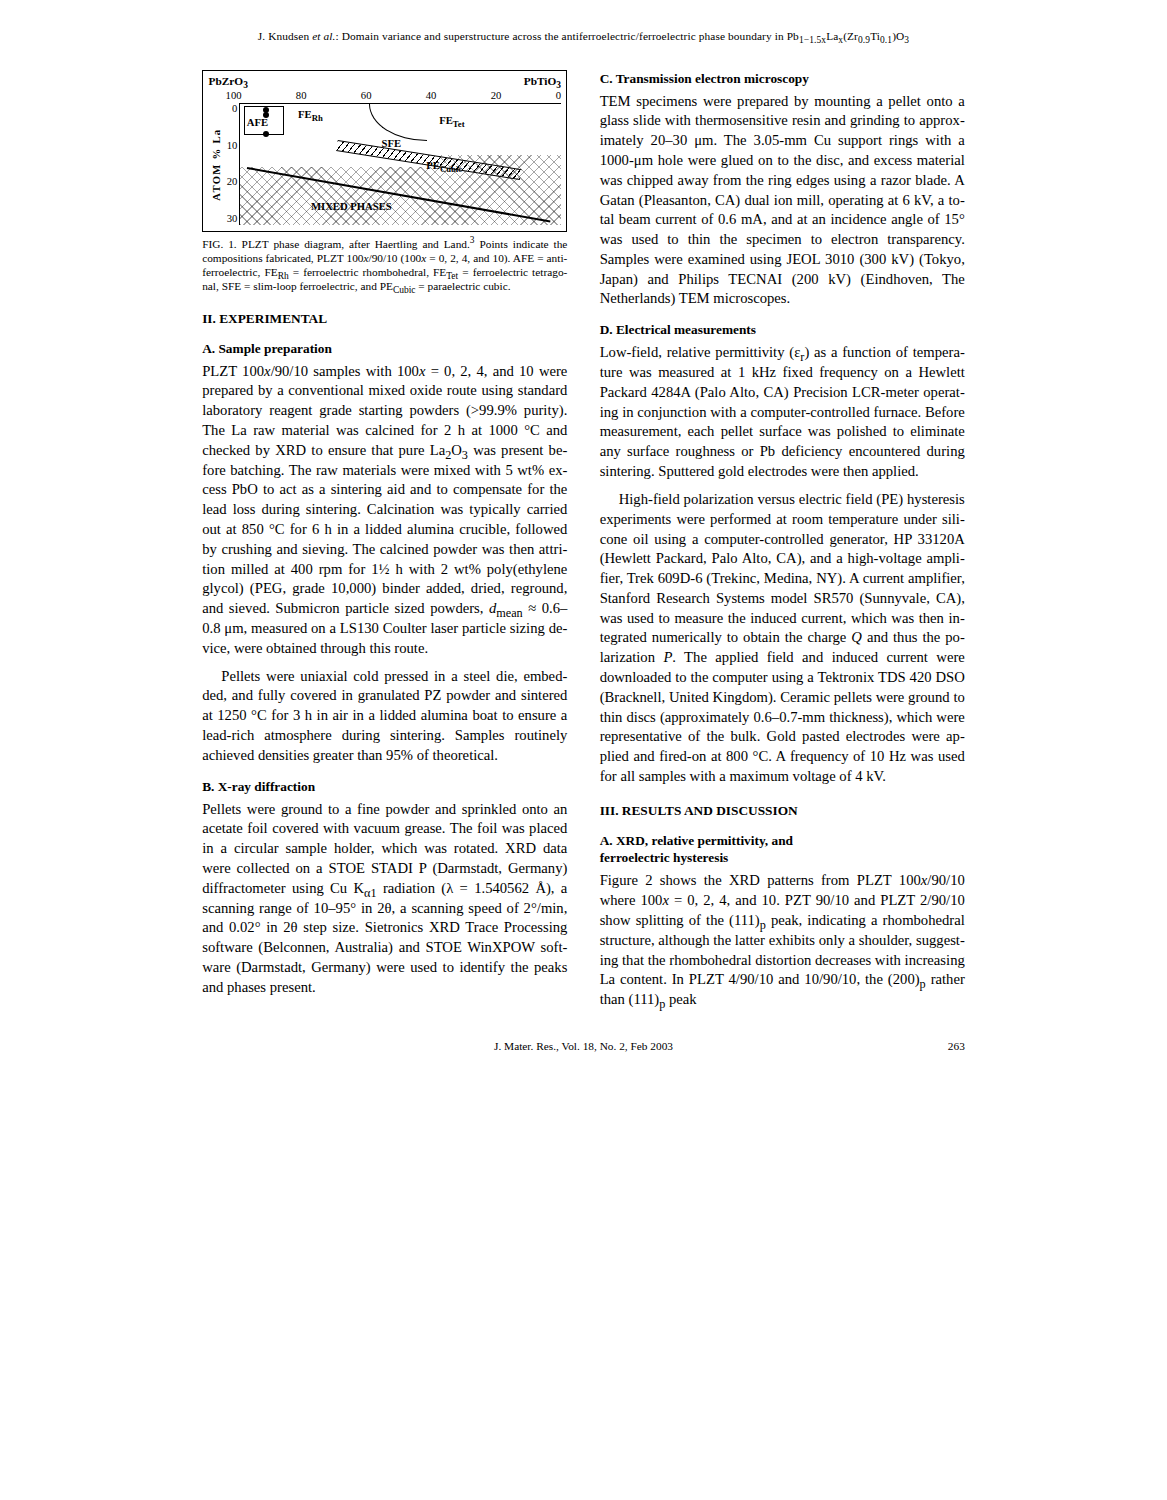J. Knudsen et al.: Domain variance and superstructure across the antiferroelectric/ferroelectric phase boundary in Pb1−1.5xLax(Zr0.9Ti0.1)O3
PbZrO3 PbTiO3
100806040200
ATOM % La
0102030
AFE
FERh
FETet
SFE
PECubic
MIXED PHASES
FIG. 1. PLZT phase diagram, after Haertling and Land.3 Points indicate the compositions fabricated, PLZT 100x/90/10 (100x = 0, 2, 4, and 10). AFE = antiferroelectric, FERh = ferroelectric rhombohedral, FETet = ferroelectric tetragonal, SFE = slim-loop ferroelectric, and PECubic = paraelectric cubic.
II. EXPERIMENTAL
A. Sample preparation
PLZT 100x/90/10 samples with 100x = 0, 2, 4, and 10 were prepared by a conventional mixed oxide route using standard laboratory reagent grade starting powders (>99.9% purity). The La raw material was calcined for 2 h at 1000 °C and checked by XRD to ensure that pure La2O3 was present before batching. The raw materials were mixed with 5 wt% excess PbO to act as a sintering aid and to compensate for the lead loss during sintering. Calcination was typically carried out at 850 °C for 6 h in a lidded alumina crucible, followed by crushing and sieving. The calcined powder was then attrition milled at 400 rpm for 1½ h with 2 wt% poly(ethylene glycol) (PEG, grade 10,000) binder added, dried, reground, and sieved. Submicron particle sized powders, dmean ≈ 0.6–0.8 μm, measured on a LS130 Coulter laser particle sizing device, were obtained through this route.
Pellets were uniaxial cold pressed in a steel die, embedded, and fully covered in granulated PZ powder and sintered at 1250 °C for 3 h in air in a lidded alumina boat to ensure a lead-rich atmosphere during sintering. Samples routinely achieved densities greater than 95% of theoretical.
B. X-ray diffraction
Pellets were ground to a fine powder and sprinkled onto an acetate foil covered with vacuum grease. The foil was placed in a circular sample holder, which was rotated. XRD data were collected on a STOE STADI P (Darmstadt, Germany) diffractometer using Cu Kα1 radiation (λ = 1.540562 Å), a scanning range of 10–95° in 2θ, a scanning speed of 2°/min, and 0.02° in 2θ step size. Sietronics XRD Trace Processing software (Belconnen, Australia) and STOE WinXPOW software (Darmstadt, Germany) were used to identify the peaks and phases present.
C. Transmission electron microscopy
TEM specimens were prepared by mounting a pellet onto a glass slide with thermosensitive resin and grinding to approximately 20–30 μm. The 3.05-mm Cu support rings with a 1000-μm hole were glued on to the disc, and excess material was chipped away from the ring edges using a razor blade. A Gatan (Pleasanton, CA) dual ion mill, operating at 6 kV, a total beam current of 0.6 mA, and at an incidence angle of 15° was used to thin the specimen to electron transparency. Samples were examined using JEOL 3010 (300 kV) (Tokyo, Japan) and Philips TECNAI (200 kV) (Eindhoven, The Netherlands) TEM microscopes.
D. Electrical measurements
Low-field, relative permittivity (εr) as a function of temperature was measured at 1 kHz fixed frequency on a Hewlett Packard 4284A (Palo Alto, CA) Precision LCR-meter operating in conjunction with a computer-controlled furnace. Before measurement, each pellet surface was polished to eliminate any surface roughness or Pb deficiency encountered during sintering. Sputtered gold electrodes were then applied.
High-field polarization versus electric field (PE) hysteresis experiments were performed at room temperature under silicone oil using a computer-controlled generator, HP 33120A (Hewlett Packard, Palo Alto, CA), and a high-voltage amplifier, Trek 609D-6 (Trekinc, Medina, NY). A current amplifier, Stanford Research Systems model SR570 (Sunnyvale, CA), was used to measure the induced current, which was then integrated numerically to obtain the charge Q and thus the polarization P. The applied field and induced current were downloaded to the computer using a Tektronix TDS 420 DSO (Bracknell, United Kingdom). Ceramic pellets were ground to thin discs (approximately 0.6–0.7-mm thickness), which were representative of the bulk. Gold pasted electrodes were applied and fired-on at 800 °C. A frequency of 10 Hz was used for all samples with a maximum voltage of 4 kV.
III. RESULTS AND DISCUSSION
A. XRD, relative permittivity, and
ferroelectric hysteresis
Figure 2 shows the XRD patterns from PLZT 100x/90/10 where 100x = 0, 2, 4, and 10. PZT 90/10 and PLZT 2/90/10 show splitting of the (111)p peak, indicating a rhombohedral structure, although the latter exhibits only a shoulder, suggesting that the rhombohedral distortion decreases with increasing La content. In PLZT 4/90/10 and 10/90/10, the (200)p rather than (111)p peak
J. Mater. Res., Vol. 18, No. 2, Feb 2003 263